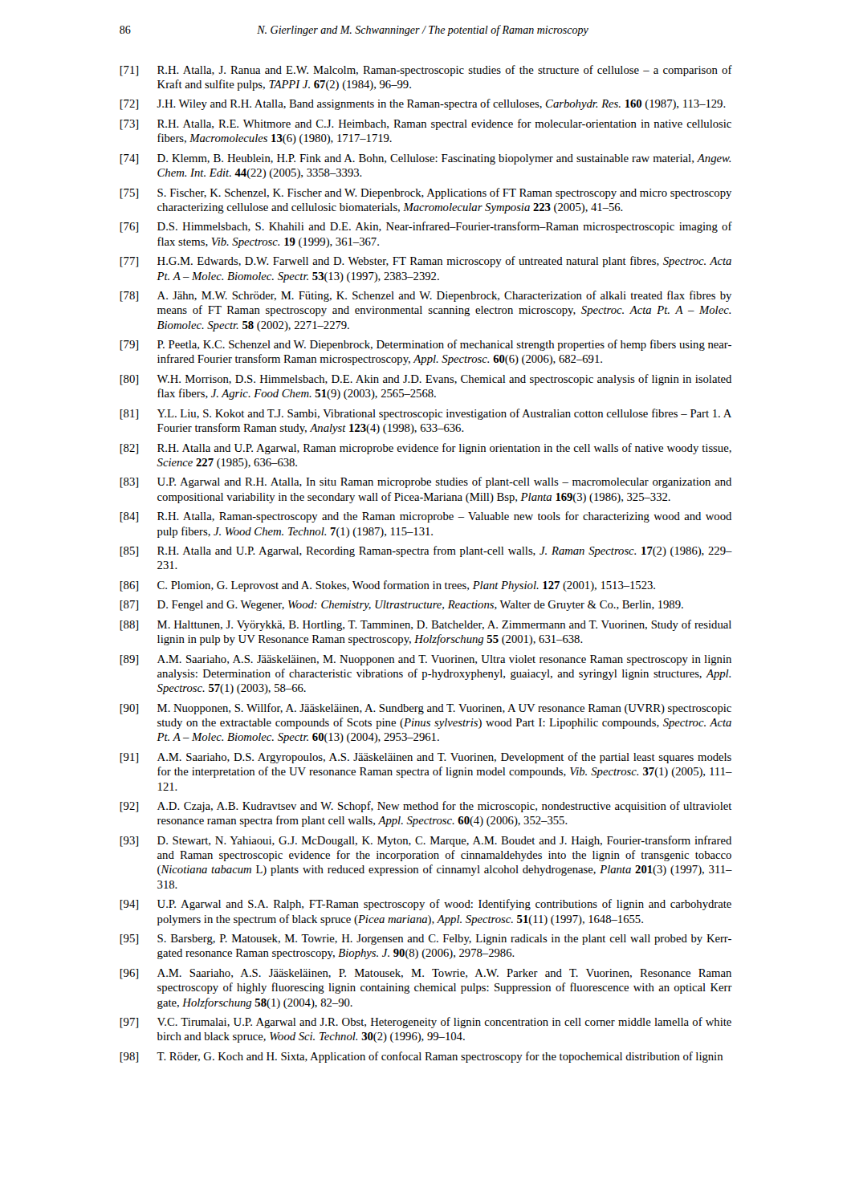86 N. Gierlinger and M. Schwanninger / The potential of Raman microscopy
[71] R.H. Atalla, J. Ranua and E.W. Malcolm, Raman-spectroscopic studies of the structure of cellulose – a comparison of Kraft and sulfite pulps, TAPPI J. 67(2) (1984), 96–99.
[72] J.H. Wiley and R.H. Atalla, Band assignments in the Raman-spectra of celluloses, Carbohydr. Res. 160 (1987), 113–129.
[73] R.H. Atalla, R.E. Whitmore and C.J. Heimbach, Raman spectral evidence for molecular-orientation in native cellulosic fibers, Macromolecules 13(6) (1980), 1717–1719.
[74] D. Klemm, B. Heublein, H.P. Fink and A. Bohn, Cellulose: Fascinating biopolymer and sustainable raw material, Angew. Chem. Int. Edit. 44(22) (2005), 3358–3393.
[75] S. Fischer, K. Schenzel, K. Fischer and W. Diepenbrock, Applications of FT Raman spectroscopy and micro spectroscopy characterizing cellulose and cellulosic biomaterials, Macromolecular Symposia 223 (2005), 41–56.
[76] D.S. Himmelsbach, S. Khahili and D.E. Akin, Near-infrared–Fourier-transform–Raman microspectroscopic imaging of flax stems, Vib. Spectrosc. 19 (1999), 361–367.
[77] H.G.M. Edwards, D.W. Farwell and D. Webster, FT Raman microscopy of untreated natural plant fibres, Spectroc. Acta Pt. A – Molec. Biomolec. Spectr. 53(13) (1997), 2383–2392.
[78] A. Jähn, M.W. Schröder, M. Füting, K. Schenzel and W. Diepenbrock, Characterization of alkali treated flax fibres by means of FT Raman spectroscopy and environmental scanning electron microscopy, Spectroc. Acta Pt. A – Molec. Biomolec. Spectr. 58 (2002), 2271–2279.
[79] P. Peetla, K.C. Schenzel and W. Diepenbrock, Determination of mechanical strength properties of hemp fibers using near-infrared Fourier transform Raman microspectroscopy, Appl. Spectrosc. 60(6) (2006), 682–691.
[80] W.H. Morrison, D.S. Himmelsbach, D.E. Akin and J.D. Evans, Chemical and spectroscopic analysis of lignin in isolated flax fibers, J. Agric. Food Chem. 51(9) (2003), 2565–2568.
[81] Y.L. Liu, S. Kokot and T.J. Sambi, Vibrational spectroscopic investigation of Australian cotton cellulose fibres – Part 1. A Fourier transform Raman study, Analyst 123(4) (1998), 633–636.
[82] R.H. Atalla and U.P. Agarwal, Raman microprobe evidence for lignin orientation in the cell walls of native woody tissue, Science 227 (1985), 636–638.
[83] U.P. Agarwal and R.H. Atalla, In situ Raman microprobe studies of plant-cell walls – macromolecular organization and compositional variability in the secondary wall of Picea-Mariana (Mill) Bsp, Planta 169(3) (1986), 325–332.
[84] R.H. Atalla, Raman-spectroscopy and the Raman microprobe – Valuable new tools for characterizing wood and wood pulp fibers, J. Wood Chem. Technol. 7(1) (1987), 115–131.
[85] R.H. Atalla and U.P. Agarwal, Recording Raman-spectra from plant-cell walls, J. Raman Spectrosc. 17(2) (1986), 229–231.
[86] C. Plomion, G. Leprovost and A. Stokes, Wood formation in trees, Plant Physiol. 127 (2001), 1513–1523.
[87] D. Fengel and G. Wegener, Wood: Chemistry, Ultrastructure, Reactions, Walter de Gruyter & Co., Berlin, 1989.
[88] M. Halttunen, J. Vyörykkä, B. Hortling, T. Tamminen, D. Batchelder, A. Zimmermann and T. Vuorinen, Study of residual lignin in pulp by UV Resonance Raman spectroscopy, Holzforschung 55 (2001), 631–638.
[89] A.M. Saariaho, A.S. Jääskeläinen, M. Nuopponen and T. Vuorinen, Ultra violet resonance Raman spectroscopy in lignin analysis: Determination of characteristic vibrations of p-hydroxyphenyl, guaiacyl, and syringyl lignin structures, Appl. Spectrosc. 57(1) (2003), 58–66.
[90] M. Nuopponen, S. Willfor, A. Jääskeläinen, A. Sundberg and T. Vuorinen, A UV resonance Raman (UVRR) spectroscopic study on the extractable compounds of Scots pine (Pinus sylvestris) wood Part I: Lipophilic compounds, Spectroc. Acta Pt. A – Molec. Biomolec. Spectr. 60(13) (2004), 2953–2961.
[91] A.M. Saariaho, D.S. Argyropoulos, A.S. Jääskeläinen and T. Vuorinen, Development of the partial least squares models for the interpretation of the UV resonance Raman spectra of lignin model compounds, Vib. Spectrosc. 37(1) (2005), 111–121.
[92] A.D. Czaja, A.B. Kudravtsev and W. Schopf, New method for the microscopic, nondestructive acquisition of ultraviolet resonance raman spectra from plant cell walls, Appl. Spectrosc. 60(4) (2006), 352–355.
[93] D. Stewart, N. Yahiaoui, G.J. McDougall, K. Myton, C. Marque, A.M. Boudet and J. Haigh, Fourier-transform infrared and Raman spectroscopic evidence for the incorporation of cinnamaldehydes into the lignin of transgenic tobacco (Nicotiana tabacum L) plants with reduced expression of cinnamyl alcohol dehydrogenase, Planta 201(3) (1997), 311–318.
[94] U.P. Agarwal and S.A. Ralph, FT-Raman spectroscopy of wood: Identifying contributions of lignin and carbohydrate polymers in the spectrum of black spruce (Picea mariana), Appl. Spectrosc. 51(11) (1997), 1648–1655.
[95] S. Barsberg, P. Matousek, M. Towrie, H. Jorgensen and C. Felby, Lignin radicals in the plant cell wall probed by Kerr-gated resonance Raman spectroscopy, Biophys. J. 90(8) (2006), 2978–2986.
[96] A.M. Saariaho, A.S. Jääskeläinen, P. Matousek, M. Towrie, A.W. Parker and T. Vuorinen, Resonance Raman spectroscopy of highly fluorescing lignin containing chemical pulps: Suppression of fluorescence with an optical Kerr gate, Holzforschung 58(1) (2004), 82–90.
[97] V.C. Tirumalai, U.P. Agarwal and J.R. Obst, Heterogeneity of lignin concentration in cell corner middle lamella of white birch and black spruce, Wood Sci. Technol. 30(2) (1996), 99–104.
[98] T. Röder, G. Koch and H. Sixta, Application of confocal Raman spectroscopy for the topochemical distribution of lignin